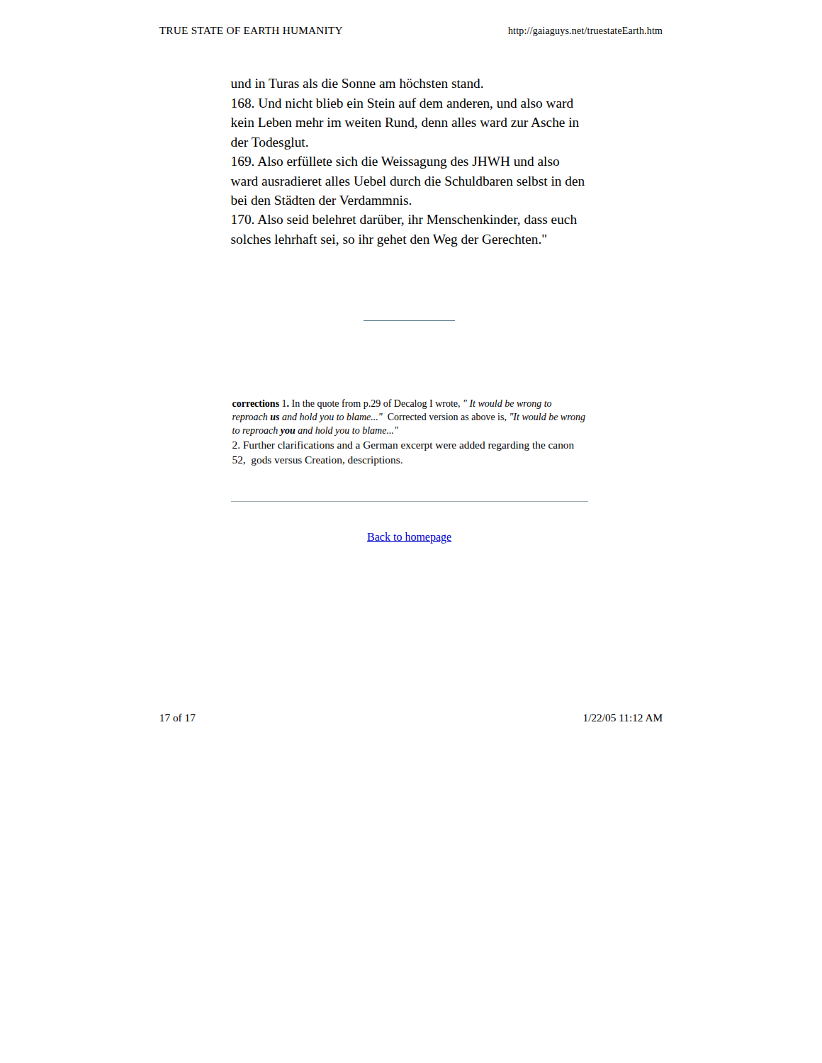TRUE STATE OF EARTH HUMANITY http://gaiaguys.net/truestateEarth.htm
und in Turas als die Sonne am höchsten stand.
168. Und nicht blieb ein Stein auf dem anderen, und also ward kein Leben mehr im weiten Rund, denn alles ward zur Asche in der Todesglut.
169. Also erfüllete sich die Weissagung des JHWH und also ward ausradieret alles Uebel durch die Schuldbaren selbst in den bei den Städten der Verdammnis.
170. Also seid belehret darüber, ihr Menschenkinder, dass euch solches lehrhaft sei, so ihr gehet den Weg der Gerechten."
corrections 1. In the quote from p.29 of Decalog I wrote, " It would be wrong to reproach us and hold you to blame..." Corrected version as above is, "It would be wrong to reproach you and hold you to blame..."
2. Further clarifications and a German excerpt were added regarding the canon 52, gods versus Creation, descriptions.
Back to homepage
17 of 17 1/22/05 11:12 AM